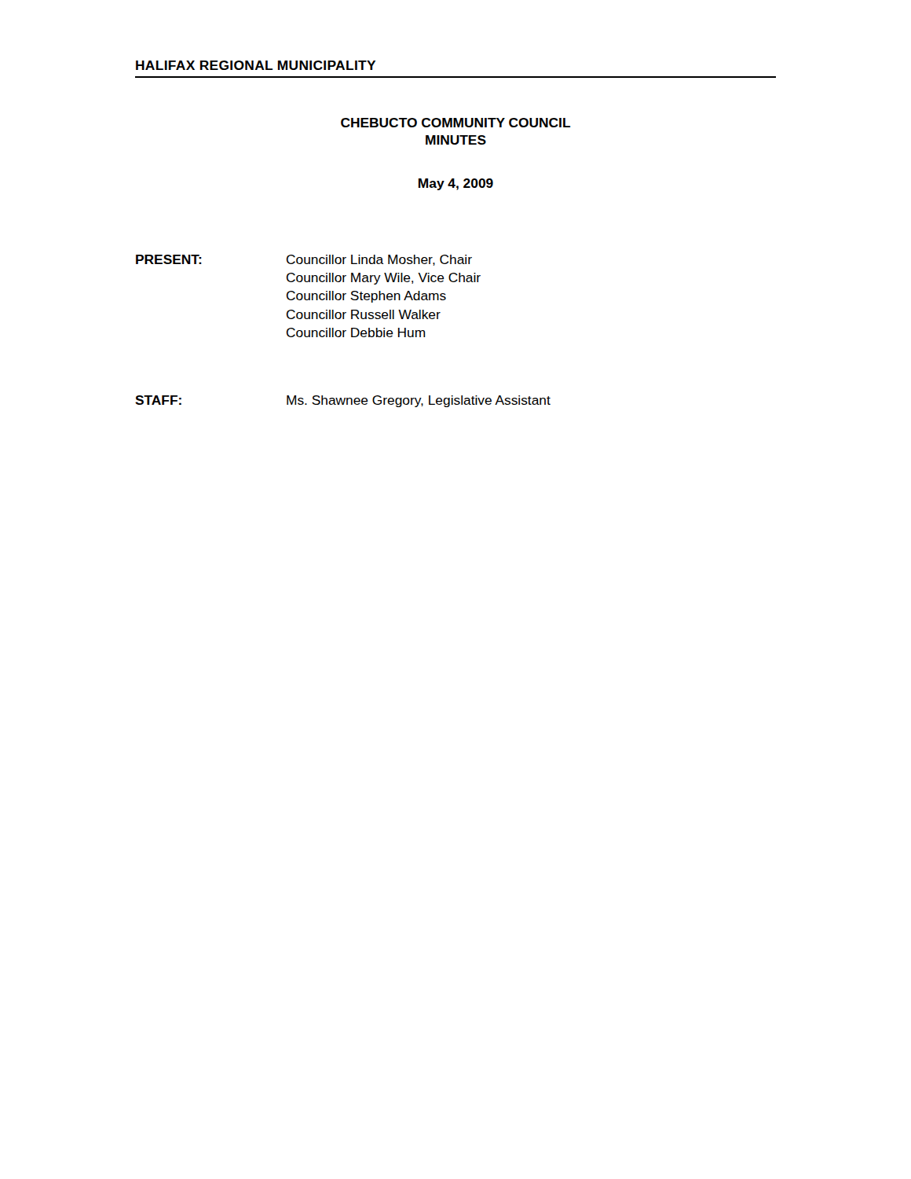HALIFAX REGIONAL MUNICIPALITY
CHEBUCTO COMMUNITY COUNCIL MINUTES
May 4, 2009
| PRESENT: | Councillor Linda Mosher, Chair Councillor Mary Wile, Vice Chair Councillor Stephen Adams Councillor Russell Walker Councillor Debbie Hum |
| STAFF: | Ms. Shawnee Gregory, Legislative Assistant |